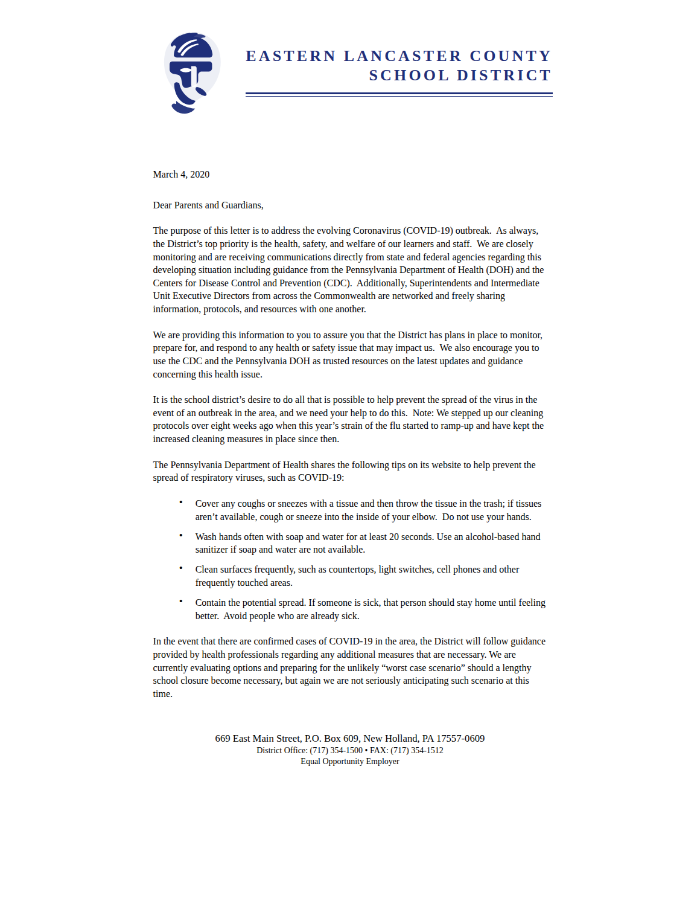EASTERN LANCASTER COUNTY
SCHOOL DISTRICT
March 4, 2020
Dear Parents and Guardians,
The purpose of this letter is to address the evolving Coronavirus (COVID-19) outbreak. As always, the District’s top priority is the health, safety, and welfare of our learners and staff. We are closely monitoring and are receiving communications directly from state and federal agencies regarding this developing situation including guidance from the Pennsylvania Department of Health (DOH) and the Centers for Disease Control and Prevention (CDC). Additionally, Superintendents and Intermediate Unit Executive Directors from across the Commonwealth are networked and freely sharing information, protocols, and resources with one another.
We are providing this information to you to assure you that the District has plans in place to monitor, prepare for, and respond to any health or safety issue that may impact us. We also encourage you to use the CDC and the Pennsylvania DOH as trusted resources on the latest updates and guidance concerning this health issue.
It is the school district’s desire to do all that is possible to help prevent the spread of the virus in the event of an outbreak in the area, and we need your help to do this. Note: We stepped up our cleaning protocols over eight weeks ago when this year’s strain of the flu started to ramp-up and have kept the increased cleaning measures in place since then.
The Pennsylvania Department of Health shares the following tips on its website to help prevent the spread of respiratory viruses, such as COVID-19:
Cover any coughs or sneezes with a tissue and then throw the tissue in the trash; if tissues aren’t available, cough or sneeze into the inside of your elbow. Do not use your hands.
Wash hands often with soap and water for at least 20 seconds. Use an alcohol-based hand sanitizer if soap and water are not available.
Clean surfaces frequently, such as countertops, light switches, cell phones and other frequently touched areas.
Contain the potential spread. If someone is sick, that person should stay home until feeling better. Avoid people who are already sick.
In the event that there are confirmed cases of COVID-19 in the area, the District will follow guidance provided by health professionals regarding any additional measures that are necessary. We are currently evaluating options and preparing for the unlikely “worst case scenario” should a lengthy school closure become necessary, but again we are not seriously anticipating such scenario at this time.
669 East Main Street, P.O. Box 609, New Holland, PA 17557-0609
District Office: (717) 354-1500 • FAX: (717) 354-1512
Equal Opportunity Employer